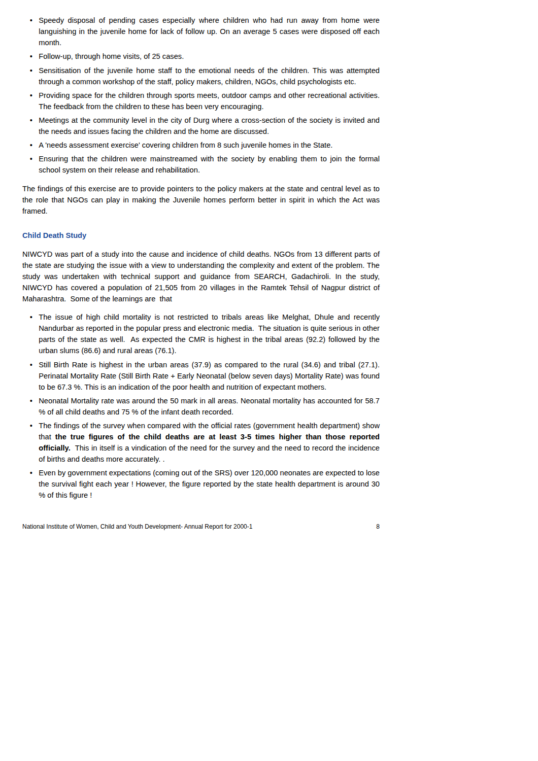Speedy disposal of pending cases especially where children who had run away from home were languishing in the juvenile home for lack of follow up. On an average 5 cases were disposed off each month.
Follow-up, through home visits, of 25 cases.
Sensitisation of the juvenile home staff to the emotional needs of the children. This was attempted through a common workshop of the staff, policy makers, children, NGOs, child psychologists etc.
Providing space for the children through sports meets, outdoor camps and other recreational activities. The feedback from the children to these has been very encouraging.
Meetings at the community level in the city of Durg where a cross-section of the society is invited and the needs and issues facing the children and the home are discussed.
A 'needs assessment exercise' covering children from 8 such juvenile homes in the State.
Ensuring that the children were mainstreamed with the society by enabling them to join the formal school system on their release and rehabilitation.
The findings of this exercise are to provide pointers to the policy makers at the state and central level as to the role that NGOs can play in making the Juvenile homes perform better in spirit in which the Act was framed.
Child Death Study
NIWCYD was part of a study into the cause and incidence of child deaths. NGOs from 13 different parts of the state are studying the issue with a view to understanding the complexity and extent of the problem. The study was undertaken with technical support and guidance from SEARCH, Gadachiroli. In the study, NIWCYD has covered a population of 21,505 from 20 villages in the Ramtek Tehsil of Nagpur district of Maharashtra. Some of the learnings are that
The issue of high child mortality is not restricted to tribals areas like Melghat, Dhule and recently Nandurbar as reported in the popular press and electronic media. The situation is quite serious in other parts of the state as well. As expected the CMR is highest in the tribal areas (92.2) followed by the urban slums (86.6) and rural areas (76.1).
Still Birth Rate is highest in the urban areas (37.9) as compared to the rural (34.6) and tribal (27.1). Perinatal Mortality Rate (Still Birth Rate + Early Neonatal (below seven days) Mortality Rate) was found to be 67.3 %. This is an indication of the poor health and nutrition of expectant mothers.
Neonatal Mortality rate was around the 50 mark in all areas. Neonatal mortality has accounted for 58.7 % of all child deaths and 75 % of the infant death recorded.
The findings of the survey when compared with the official rates (government health department) show that the true figures of the child deaths are at least 3-5 times higher than those reported officially. This in itself is a vindication of the need for the survey and the need to record the incidence of births and deaths more accurately. .
Even by government expectations (coming out of the SRS) over 120,000 neonates are expected to lose the survival fight each year ! However, the figure reported by the state health department is around 30 % of this figure !
National Institute of Women, Child and Youth Development- Annual Report for 2000-1 8